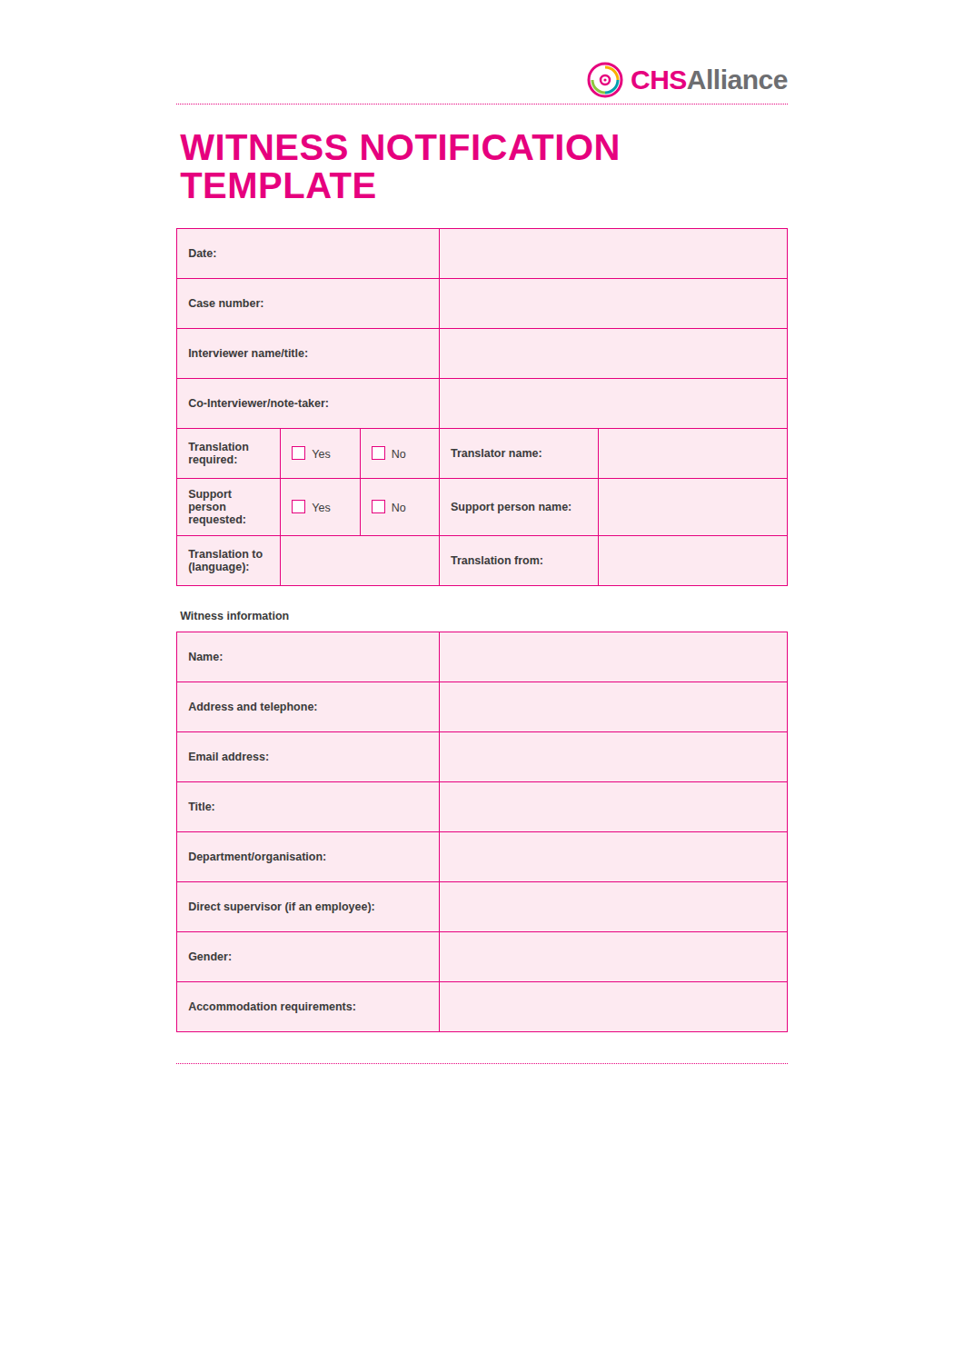CHS Alliance
Witness notification
template
| Date: | |
| Case number: | |
| Interviewer name/title: | |
| Co-Interviewer/note-taker: | |
| Translation required: | Yes | No | Translator name: | |
| Support person requested: | Yes | No | Support person name: | |
| Translation to (language): | | Translation from: | |
Witness information
| Name: | |
| Address and telephone: | |
| Email address: | |
| Title: | |
| Department/organisation: | |
| Direct supervisor (if an employee): | |
| Gender: | |
| Accommodation requirements: | |